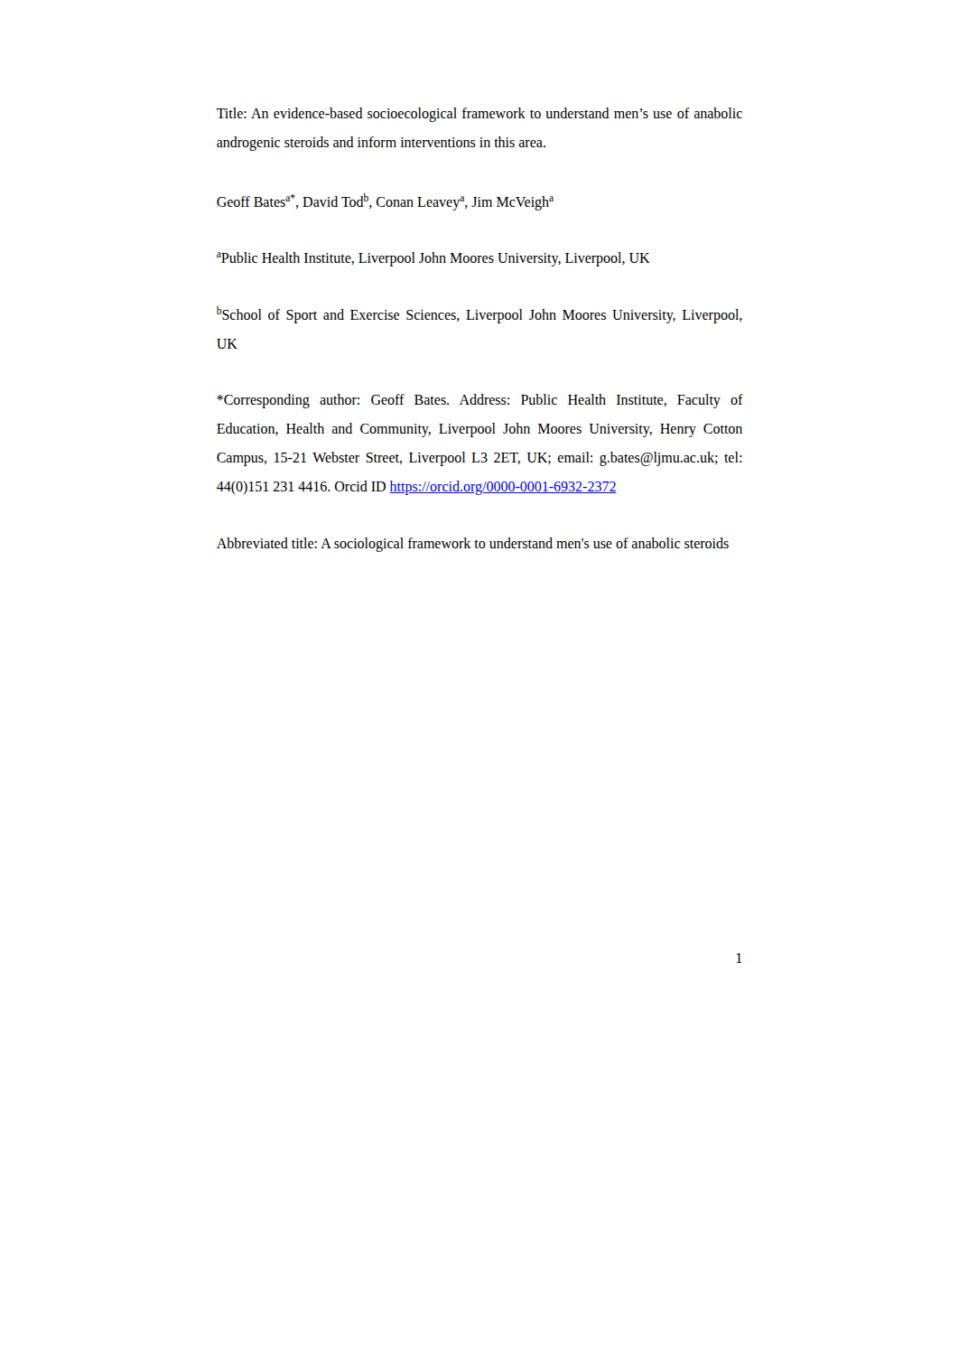Title: An evidence-based socioecological framework to understand men’s use of anabolic androgenic steroids and inform interventions in this area.
Geoff Batesa*, David Todb, Conan Leaveya, Jim McVeigha
aPublic Health Institute, Liverpool John Moores University, Liverpool, UK
bSchool of Sport and Exercise Sciences, Liverpool John Moores University, Liverpool, UK
*Corresponding author: Geoff Bates. Address: Public Health Institute, Faculty of Education, Health and Community, Liverpool John Moores University, Henry Cotton Campus, 15-21 Webster Street, Liverpool L3 2ET, UK; email: g.bates@ljmu.ac.uk; tel: 44(0)151 231 4416. Orcid ID https://orcid.org/0000-0001-6932-2372
Abbreviated title: A sociological framework to understand men's use of anabolic steroids
1